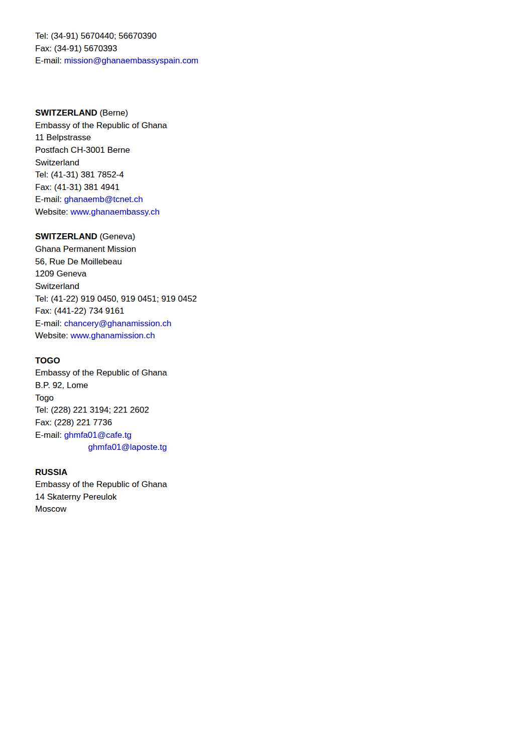Tel: (34-91) 5670440; 56670390
Fax: (34-91) 5670393
E-mail: mission@ghanaembassyspain.com
SWITZERLAND (Berne)
Embassy of the Republic of Ghana
11 Belpstrasse
Postfach CH-3001 Berne
Switzerland
Tel: (41-31) 381 7852-4
Fax: (41-31) 381 4941
E-mail: ghanaemb@tcnet.ch
Website: www.ghanaembassy.ch
SWITZERLAND (Geneva)
Ghana Permanent Mission
56, Rue De Moillebeau
1209 Geneva
Switzerland
Tel: (41-22) 919 0450, 919 0451; 919 0452
Fax: (441-22) 734 9161
E-mail: chancery@ghanamission.ch
Website: www.ghanamission.ch
TOGO
Embassy of the Republic of Ghana
B.P. 92, Lome
Togo
Tel: (228) 221 3194; 221 2602
Fax: (228) 221 7736
E-mail: ghmfa01@cafe.tg
ghmfa01@laposte.tg
RUSSIA
Embassy of the Republic of Ghana
14 Skaterny Pereulok
Moscow